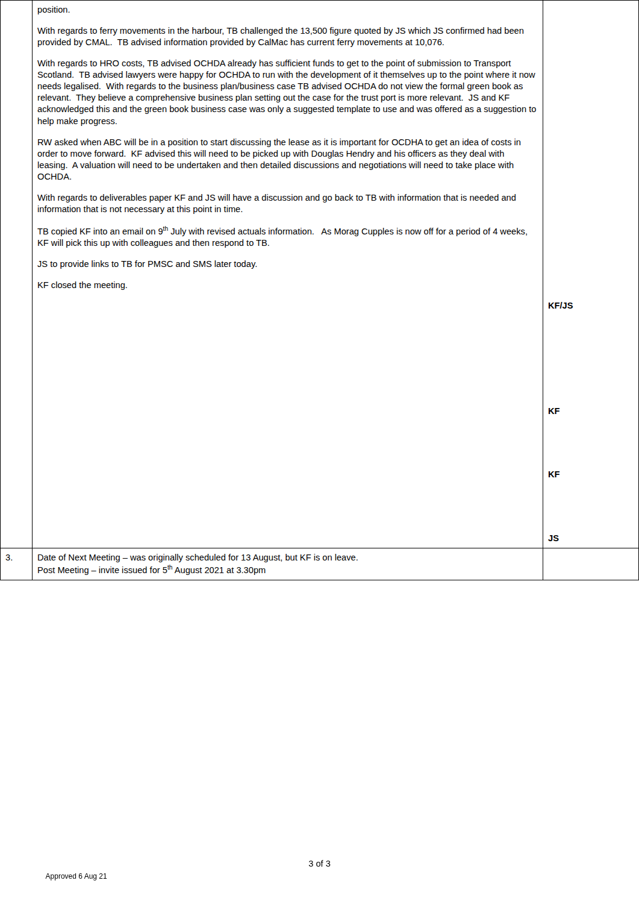| | position. With regards to ferry movements in the harbour, TB challenged the 13,500 figure quoted by JS which JS confirmed had been provided by CMAL. TB advised information provided by CalMac has current ferry movements at 10,076. With regards to HRO costs, TB advised OCHDA already has sufficient funds to get to the point of submission to Transport Scotland. TB advised lawyers were happy for OCHDA to run with the development of it themselves up to the point where it now needs legalised. With regards to the business plan/business case TB advised OCHDA do not view the formal green book as relevant. They believe a comprehensive business plan setting out the case for the trust port is more relevant. JS and KF acknowledged this and the green book business case was only a suggested template to use and was offered as a suggestion to help make progress. RW asked when ABC will be in a position to start discussing the lease as it is important for OCDHA to get an idea of costs in order to move forward. KF advised this will need to be picked up with Douglas Hendry and his officers as they deal with leasing. A valuation will need to be undertaken and then detailed discussions and negotiations will need to take place with OCHDA. With regards to deliverables paper KF and JS will have a discussion and go back to TB with information that is needed and information that is not necessary at this point in time. TB copied KF into an email on 9 th July with revised actuals information. As Morag Cupples is now off for a period of 4 weeks, KF will pick this up with colleagues and then respond to TB. JS to provide links to TB for PMSC and SMS later today. KF closed the meeting. | KF/JS KF KF JS |
| 3. | Date of Next Meeting – was originally scheduled for 13 August, but KF is on leave. Post Meeting – invite issued for 5 th August 2021 at 3.30pm | |
3 of 3
Approved 6 Aug 21